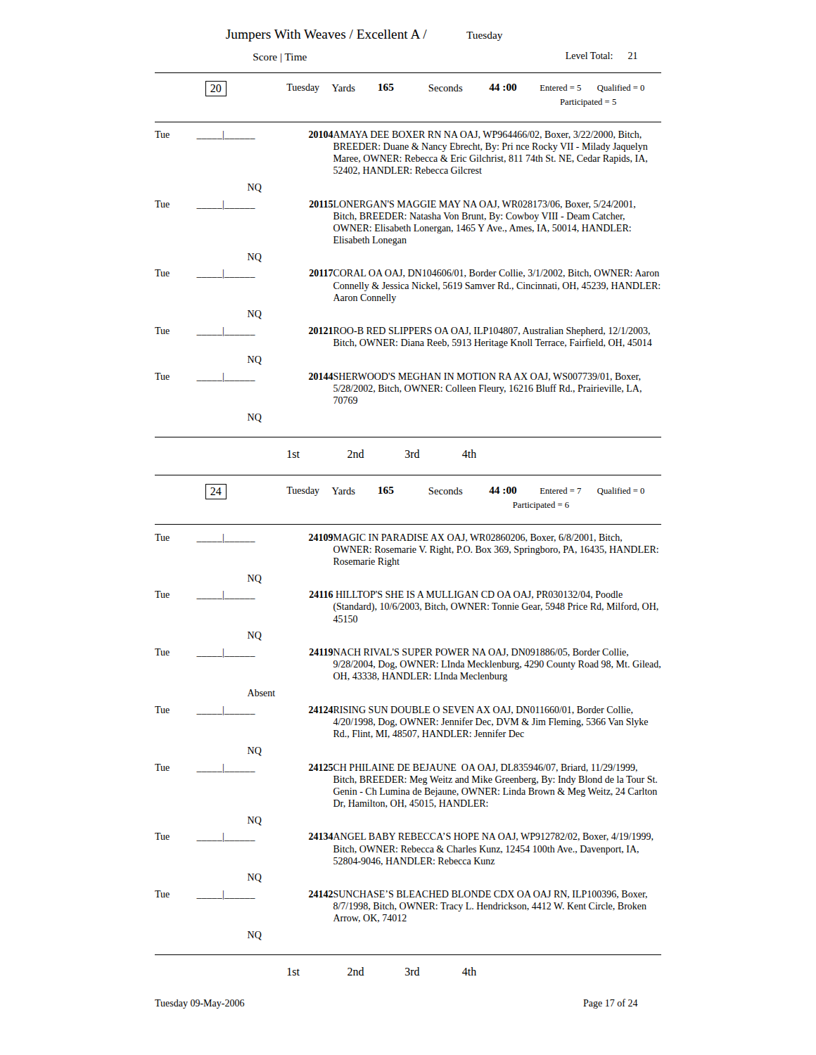Jumpers With Weaves / Excellent A / Tuesday
Score | Time Level Total:21
20 Tuesday Yards 165 Seconds 44 :00 Entered = 5 Qualified = 0 Participated = 5
| Tue | _____/______ | 20104 | AMAYA DEE BOXER RN NA OAJ, WP964466/02, Boxer, 3/22/2000, Bitch, BREEDER: Duane & Nancy Ebrecht, By: Pri nce Rocky VII - Milady Jaquelyn Maree, OWNER: Rebecca & Eric Gilchrist, 811 74th St. NE, Cedar Rapids, IA, 52402, HANDLER: Rebecca Gilcrest |
| | NQ | | |
| Tue | _____/______ | 20115 | LONERGAN'S MAGGIE MAY NA OAJ, WR028173/06, Boxer, 5/24/2001, Bitch, BREEDER: Natasha Von Brunt, By: Cowboy VIII - Deam Catcher, OWNER: Elisabeth Lonergan, 1465 Y Ave., Ames, IA, 50014, HANDLER: Elisabeth Lonegan |
| | NQ | | |
| Tue | _____/______ | 20117 | CORAL OA OAJ, DN104606/01, Border Collie, 3/1/2002, Bitch, OWNER: Aaron Connelly & Jessica Nickel, 5619 Samver Rd., Cincinnati, OH, 45239, HANDLER: Aaron Connelly |
| | NQ | | |
| Tue | _____/______ | 20121 | ROO-B RED SLIPPERS OA OAJ, ILP104807, Australian Shepherd, 12/1/2003, Bitch, OWNER: Diana Reeb, 5913 Heritage Knoll Terrace, Fairfield, OH, 45014 |
| | NQ | | |
| Tue | _____/______ | 20144 | SHERWOOD'S MEGHAN IN MOTION RA AX OAJ, WS007739/01, Boxer, 5/28/2002, Bitch, OWNER: Colleen Fleury, 16216 Bluff Rd., Prairieville, LA, 70769 |
| | NQ | | |
1st 2nd 3rd 4th
24 Tuesday Yards 165 Seconds 44 :00 Entered = 7 Qualified = 0 Participated = 6
| Tue | _____/______ | 24109 | MAGIC IN PARADISE AX OAJ, WR02860206, Boxer, 6/8/2001, Bitch, OWNER: Rosemarie V. Right, P.O. Box 369, Springboro, PA, 16435, HANDLER: Rosemarie Right |
| | NQ | | |
| Tue | _____/______ | 24116 | HILLTOP'S SHE IS A MULLIGAN CD OA OAJ, PR030132/04, Poodle (Standard), 10/6/2003, Bitch, OWNER: Tonnie Gear, 5948 Price Rd, Milford, OH, 45150 |
| | NQ | | |
| Tue | _____/______ | 24119 | NACH RIVAL'S SUPER POWER NA OAJ, DN091886/05, Border Collie, 9/28/2004, Dog, OWNER: LInda Mecklenburg, 4290 County Road 98, Mt. Gilead, OH, 43338, HANDLER: LInda Meclenburg |
| | Absent | | |
| Tue | _____/______ | 24124 | RISING SUN DOUBLE O SEVEN AX OAJ, DN011660/01, Border Collie, 4/20/1998, Dog, OWNER: Jennifer Dec, DVM & Jim Fleming, 5366 Van Slyke Rd., Flint, MI, 48507, HANDLER: Jennifer Dec |
| | NQ | | |
| Tue | _____/______ | 24125 | CH PHILAINE DE BEJAUNE OA OAJ, DL835946/07, Briard, 11/29/1999, Bitch, BREEDER: Meg Weitz and Mike Greenberg, By: Indy Blond de la Tour St. Genin - Ch Lumina de Bejaune, OWNER: Linda Brown & Meg Weitz, 24 Carlton Dr, Hamilton, OH, 45015, HANDLER: |
| | NQ | | |
| Tue | _____/______ | 24134 | ANGEL BABY REBECCA’S HOPE NA OAJ, WP912782/02, Boxer, 4/19/1999, Bitch, OWNER: Rebecca & Charles Kunz, 12454 100th Ave., Davenport, IA, 52804-9046, HANDLER: Rebecca Kunz |
| | NQ | | |
| Tue | _____/______ | 24142 | SUNCHASE’S BLEACHED BLONDE CDX OA OAJ RN, ILP100396, Boxer, 8/7/1998, Bitch, OWNER: Tracy L. Hendrickson, 4412 W. Kent Circle, Broken Arrow, OK, 74012 |
| | NQ | | |
1st 2nd 3rd 4th
Tuesday 09-May-2006 Page 17 of 24